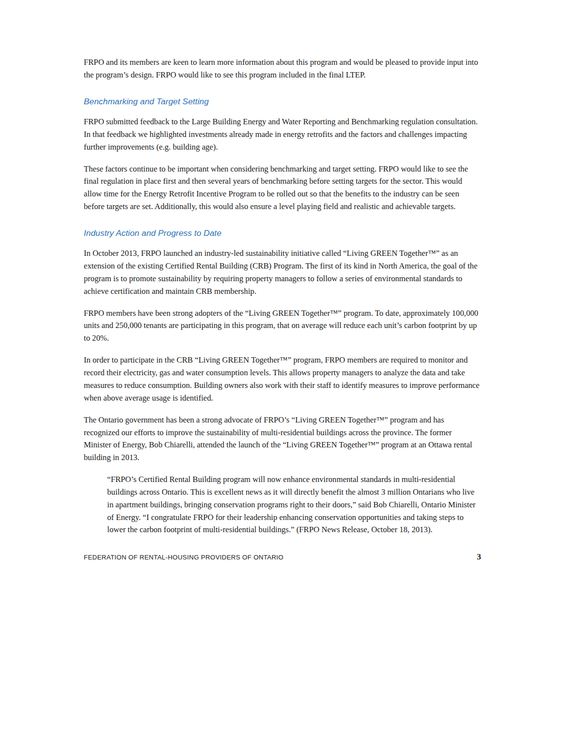FRPO and its members are keen to learn more information about this program and would be pleased to provide input into the program’s design. FRPO would like to see this program included in the final LTEP.
Benchmarking and Target Setting
FRPO submitted feedback to the Large Building Energy and Water Reporting and Benchmarking regulation consultation. In that feedback we highlighted investments already made in energy retrofits and the factors and challenges impacting further improvements (e.g. building age).
These factors continue to be important when considering benchmarking and target setting. FRPO would like to see the final regulation in place first and then several years of benchmarking before setting targets for the sector. This would allow time for the Energy Retrofit Incentive Program to be rolled out so that the benefits to the industry can be seen before targets are set. Additionally, this would also ensure a level playing field and realistic and achievable targets.
Industry Action and Progress to Date
In October 2013, FRPO launched an industry-led sustainability initiative called “Living GREEN Together™” as an extension of the existing Certified Rental Building (CRB) Program. The first of its kind in North America, the goal of the program is to promote sustainability by requiring property managers to follow a series of environmental standards to achieve certification and maintain CRB membership.
FRPO members have been strong adopters of the “Living GREEN Together™” program. To date, approximately 100,000 units and 250,000 tenants are participating in this program, that on average will reduce each unit’s carbon footprint by up to 20%.
In order to participate in the CRB “Living GREEN Together™” program, FRPO members are required to monitor and record their electricity, gas and water consumption levels. This allows property managers to analyze the data and take measures to reduce consumption. Building owners also work with their staff to identify measures to improve performance when above average usage is identified.
The Ontario government has been a strong advocate of FRPO’s “Living GREEN Together™” program and has recognized our efforts to improve the sustainability of multi-residential buildings across the province. The former Minister of Energy, Bob Chiarelli, attended the launch of the “Living GREEN Together™” program at an Ottawa rental building in 2013.
“FRPO’s Certified Rental Building program will now enhance environmental standards in multi-residential buildings across Ontario. This is excellent news as it will directly benefit the almost 3 million Ontarians who live in apartment buildings, bringing conservation programs right to their doors,” said Bob Chiarelli, Ontario Minister of Energy. “I congratulate FRPO for their leadership enhancing conservation opportunities and taking steps to lower the carbon footprint of multi-residential buildings.” (FRPO News Release, October 18, 2013).
FEDERATION OF RENTAL-HOUSING PROVIDERS OF ONTARIO 3